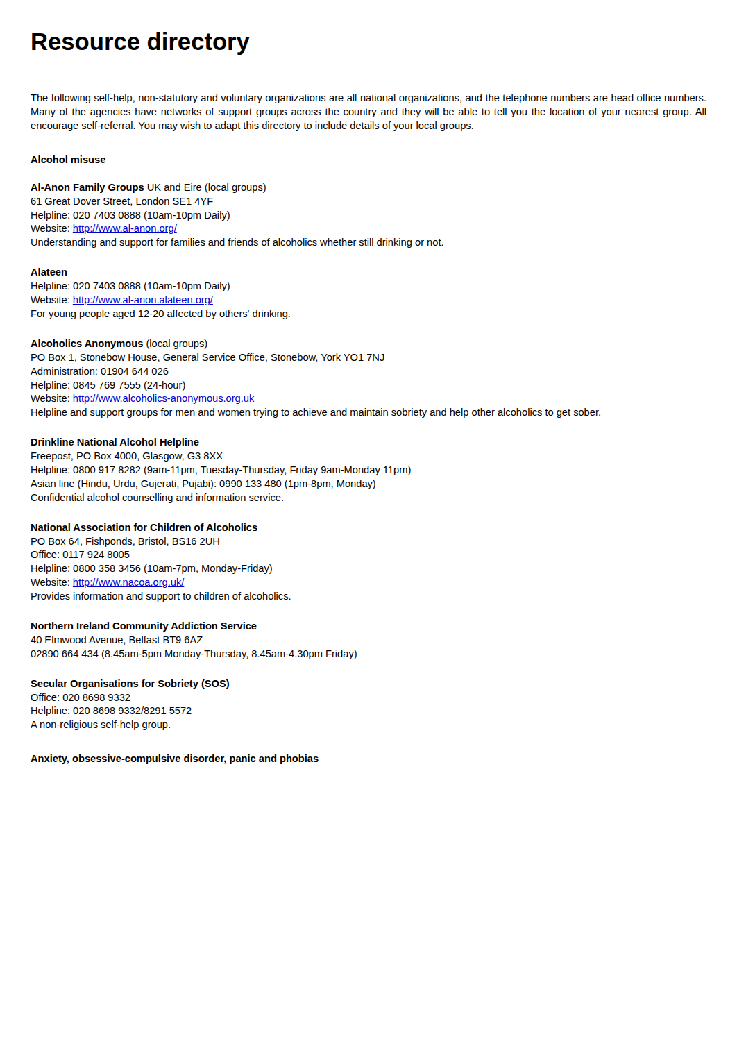Resource directory
The following self-help, non-statutory and voluntary organizations are all national organizations, and the telephone numbers are head office numbers. Many of the agencies have networks of support groups across the country and they will be able to tell you the location of your nearest group. All encourage self-referral. You may wish to adapt this directory to include details of your local groups.
Alcohol misuse
Al-Anon Family Groups UK and Eire (local groups)
61 Great Dover Street, London SE1 4YF
Helpline: 020 7403 0888 (10am-10pm Daily)
Website: http://www.al-anon.org/
Understanding and support for families and friends of alcoholics whether still drinking or not.
Alateen
Helpline: 020 7403 0888 (10am-10pm Daily)
Website: http://www.al-anon.alateen.org/
For young people aged 12-20 affected by others' drinking.
Alcoholics Anonymous (local groups)
PO Box 1, Stonebow House, General Service Office, Stonebow, York YO1 7NJ
Administration: 01904 644 026
Helpline: 0845 769 7555 (24-hour)
Website: http://www.alcoholics-anonymous.org.uk
Helpline and support groups for men and women trying to achieve and maintain sobriety and help other alcoholics to get sober.
Drinkline National Alcohol Helpline
Freepost, PO Box 4000, Glasgow, G3 8XX
Helpline: 0800 917 8282 (9am-11pm, Tuesday-Thursday, Friday 9am-Monday 11pm)
Asian line (Hindu, Urdu, Gujerati, Pujabi): 0990 133 480 (1pm-8pm, Monday)
Confidential alcohol counselling and information service.
National Association for Children of Alcoholics
PO Box 64, Fishponds, Bristol, BS16 2UH
Office: 0117 924 8005
Helpline: 0800 358 3456 (10am-7pm, Monday-Friday)
Website: http://www.nacoa.org.uk/
Provides information and support to children of alcoholics.
Northern Ireland Community Addiction Service
40 Elmwood Avenue, Belfast BT9 6AZ
02890 664 434 (8.45am-5pm Monday-Thursday, 8.45am-4.30pm Friday)
Secular Organisations for Sobriety (SOS)
Office: 020 8698 9332
Helpline: 020 8698 9332/8291 5572
A non-religious self-help group.
Anxiety, obsessive-compulsive disorder, panic and phobias